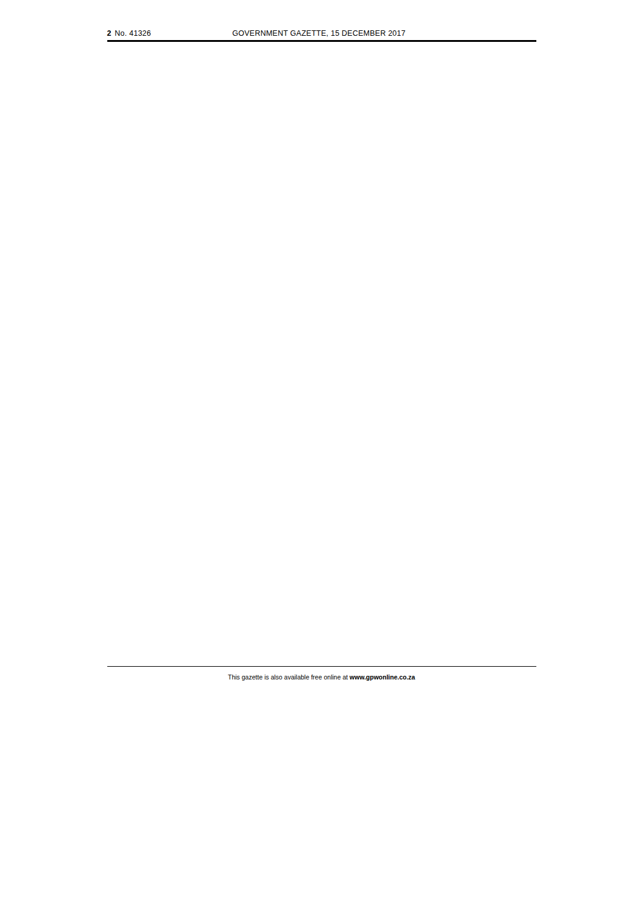2 No. 41326 GOVERNMENT GAZETTE, 15 DECEMBER 2017
This gazette is also available free online at www.gpwonline.co.za